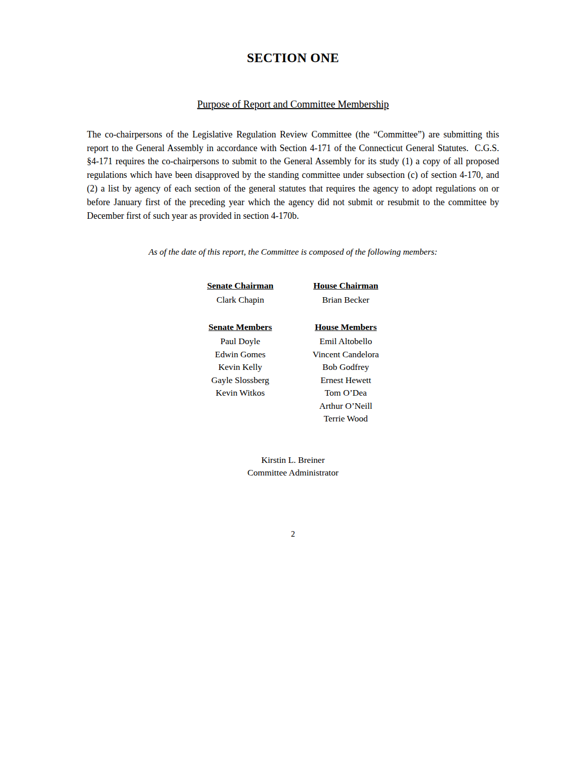SECTION ONE
Purpose of Report and Committee Membership
The co-chairpersons of the Legislative Regulation Review Committee (the “Committee”) are submitting this report to the General Assembly in accordance with Section 4-171 of the Connecticut General Statutes. C.G.S. §4-171 requires the co-chairpersons to submit to the General Assembly for its study (1) a copy of all proposed regulations which have been disapproved by the standing committee under subsection (c) of section 4-170, and (2) a list by agency of each section of the general statutes that requires the agency to adopt regulations on or before January first of the preceding year which the agency did not submit or resubmit to the committee by December first of such year as provided in section 4-170b.
As of the date of this report, the Committee is composed of the following members:
| Senate Chairman Clark Chapin | House Chairman Brian Becker |
| Senate Members Paul Doyle Edwin Gomes Kevin Kelly Gayle Slossberg Kevin Witkos | House Members Emil Altobello Vincent Candelora Bob Godfrey Ernest Hewett Tom O’Dea Arthur O’Neill Terrie Wood |
Kirstin L. Breiner
Committee Administrator
2